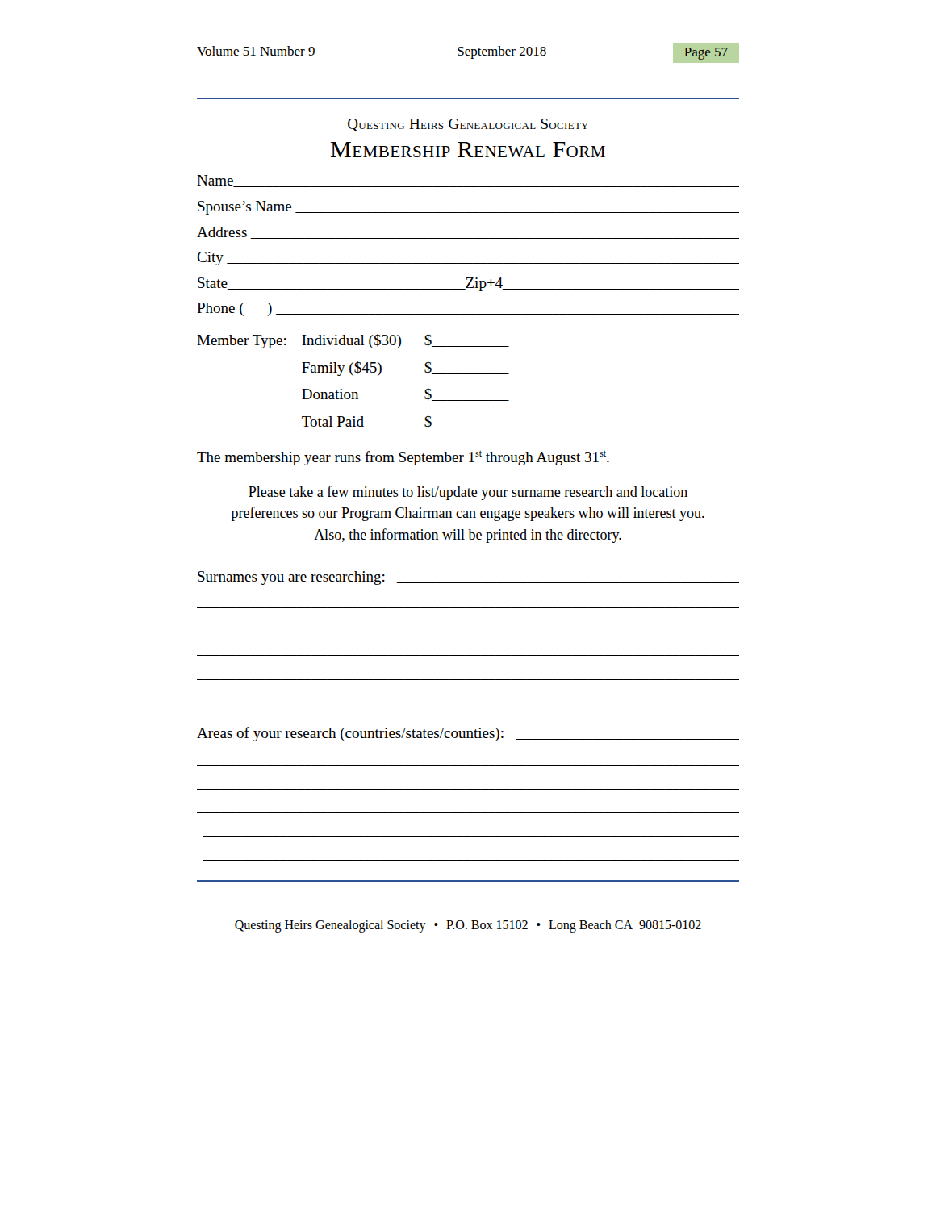Volume 51 Number 9
September 2018
Page 57
Questing Heirs Genealogical Society
Membership Renewal Form
Name_______________________________________________________________________
Spouse’s Name _______________________________________________________________
Address ____________________________________________________________________
City _______________________________________________________________________
State_______________________________Zip+4_________________________________
Phone ( ) _________________________________________________________________
| Member Type: | Individual ($30) | $ __________ |
| | Family ($45) | $ __________ |
| | Donation | $ __________ |
| | Total Paid | $ __________ |
The membership year runs from September 1st through August 31st.
Please take a few minutes to list/update your surname research and location
preferences so our Program Chairman can engage speakers who will interest you.
Also, the information will be printed in the directory.
Surnames you are researching: _____________________________________________________
_______________________________________________________________________________
_______________________________________________________________________________
_______________________________________________________________________________
_______________________________________________________________________________
_______________________________________________________________________________
Areas of your research (countries/states/counties): _____________________________________
_______________________________________________________________________________
_______________________________________________________________________________
_______________________________________________________________________________
______________________________________________________________________________
______________________________________________________________________________
Questing Heirs Genealogical Society • P.O. Box 15102 • Long Beach CA 90815-0102